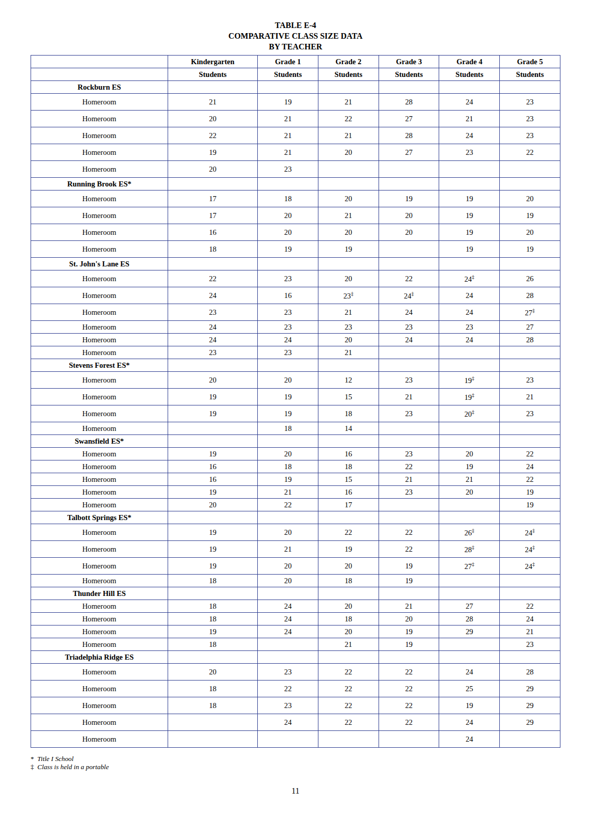TABLE E-4
COMPARATIVE CLASS SIZE DATA
BY TEACHER
| | Kindergarten | Grade 1 | Grade 2 | Grade 3 | Grade 4 | Grade 5 |
| --- | --- | --- | --- | --- | --- | --- |
| | Students | Students | Students | Students | Students | Students |
| Rockburn ES | | | | | | |
| Homeroom | 21 | 19 | 21 | 28 | 24 | 23 |
| Homeroom | 20 | 21 | 22 | 27 | 21 | 23 |
| Homeroom | 22 | 21 | 21 | 28 | 24 | 23 |
| Homeroom | 19 | 21 | 20 | 27 | 23 | 22 |
| Homeroom | 20 | 23 | | | | |
| Running Brook ES* | | | | | | |
| Homeroom | 17 | 18 | 20 | 19 | 19 | 20 |
| Homeroom | 17 | 20 | 21 | 20 | 19 | 19 |
| Homeroom | 16 | 20 | 20 | 20 | 19 | 20 |
| Homeroom | 18 | 19 | 19 | | 19 | 19 |
| St. John's Lane ES | | | | | | |
| Homeroom | 22 | 23 | 20 | 22 | 24 ‡ | 26 |
| Homeroom | 24 | 16 | 23 ‡ | 24 ‡ | 24 | 28 |
| Homeroom | 23 | 23 | 21 | 24 | 24 | 27 ‡ |
| Homeroom | 24 | 23 | 23 | 23 | 23 | 27 |
| Homeroom | 24 | 24 | 20 | 24 | 24 | 28 |
| Homeroom | 23 | 23 | 21 | | | |
| Stevens Forest ES* | | | | | | |
| Homeroom | 20 | 20 | 12 | 23 | 19 ‡ | 23 |
| Homeroom | 19 | 19 | 15 | 21 | 19 ‡ | 21 |
| Homeroom | 19 | 19 | 18 | 23 | 20 ‡ | 23 |
| Homeroom | | 18 | 14 | | | |
| Swansfield ES* | | | | | | |
| Homeroom | 19 | 20 | 16 | 23 | 20 | 22 |
| Homeroom | 16 | 18 | 18 | 22 | 19 | 24 |
| Homeroom | 16 | 19 | 15 | 21 | 21 | 22 |
| Homeroom | 19 | 21 | 16 | 23 | 20 | 19 |
| Homeroom | 20 | 22 | 17 | | | 19 |
| Talbott Springs ES* | | | | | | |
| Homeroom | 19 | 20 | 22 | 22 | 26 ‡ | 24 ‡ |
| Homeroom | 19 | 21 | 19 | 22 | 28 ‡ | 24 ‡ |
| Homeroom | 19 | 20 | 20 | 19 | 27 ‡ | 24 ‡ |
| Homeroom | 18 | 20 | 18 | 19 | | |
| Thunder Hill ES | | | | | | |
| Homeroom | 18 | 24 | 20 | 21 | 27 | 22 |
| Homeroom | 18 | 24 | 18 | 20 | 28 | 24 |
| Homeroom | 19 | 24 | 20 | 19 | 29 | 21 |
| Homeroom | 18 | | 21 | 19 | | 23 |
| Triadelphia Ridge ES | | | | | | |
| Homeroom | 20 | 23 | 22 | 22 | 24 | 28 |
| Homeroom | 18 | 22 | 22 | 22 | 25 | 29 |
| Homeroom | 18 | 23 | 22 | 22 | 19 | 29 |
| Homeroom | | 24 | 22 | 22 | 24 | 29 |
| Homeroom | | | | | 24 | |
* Title I School
‡ Class is held in a portable
11